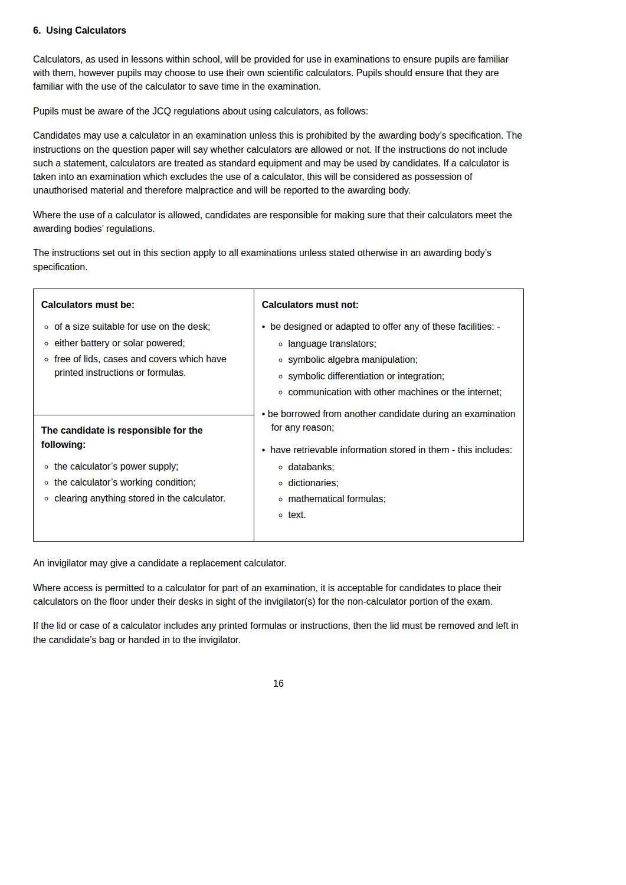6. Using Calculators
Calculators, as used in lessons within school, will be provided for use in examinations to ensure pupils are familiar with them, however pupils may choose to use their own scientific calculators. Pupils should ensure that they are familiar with the use of the calculator to save time in the examination.
Pupils must be aware of the JCQ regulations about using calculators, as follows:
Candidates may use a calculator in an examination unless this is prohibited by the awarding body’s specification. The instructions on the question paper will say whether calculators are allowed or not. If the instructions do not include such a statement, calculators are treated as standard equipment and may be used by candidates. If a calculator is taken into an examination which excludes the use of a calculator, this will be considered as possession of unauthorised material and therefore malpractice and will be reported to the awarding body.
Where the use of a calculator is allowed, candidates are responsible for making sure that their calculators meet the awarding bodies’ regulations.
The instructions set out in this section apply to all examinations unless stated otherwise in an awarding body’s specification.
| Calculators must be: of a size suitable for use on the desk; either battery or solar powered; free of lids, cases and covers which have printed instructions or formulas. | Calculators must not: be designed or adapted to offer any of these facilities: - language translators; symbolic algebra manipulation; symbolic differentiation or integration; communication with other machines or the internet; be borrowed from another candidate during an examination for any reason; have retrievable information stored in them - this includes: databanks; dictionaries; mathematical formulas; text. |
| The candidate is responsible for the following: the calculator’s power supply; the calculator’s working condition; clearing anything stored in the calculator. |
An invigilator may give a candidate a replacement calculator.
Where access is permitted to a calculator for part of an examination, it is acceptable for candidates to place their calculators on the floor under their desks in sight of the invigilator(s) for the non-calculator portion of the exam.
If the lid or case of a calculator includes any printed formulas or instructions, then the lid must be removed and left in the candidate’s bag or handed in to the invigilator.
16